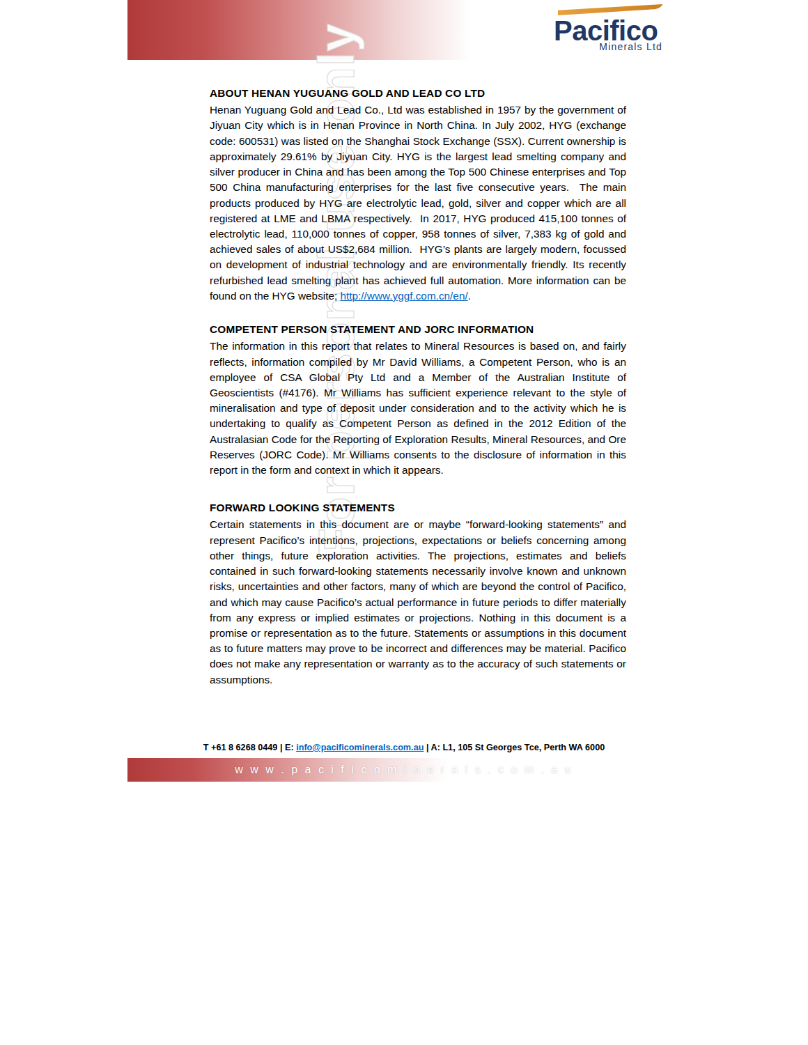Pacifico Minerals Ltd
For personal use only
ABOUT HENAN YUGUANG GOLD AND LEAD CO LTD
Henan Yuguang Gold and Lead Co., Ltd was established in 1957 by the government of Jiyuan City which is in Henan Province in North China. In July 2002, HYG (exchange code: 600531) was listed on the Shanghai Stock Exchange (SSX). Current ownership is approximately 29.61% by Jiyuan City. HYG is the largest lead smelting company and silver producer in China and has been among the Top 500 Chinese enterprises and Top 500 China manufacturing enterprises for the last five consecutive years. The main products produced by HYG are electrolytic lead, gold, silver and copper which are all registered at LME and LBMA respectively. In 2017, HYG produced 415,100 tonnes of electrolytic lead, 110,000 tonnes of copper, 958 tonnes of silver, 7,383 kg of gold and achieved sales of about US$2,684 million. HYG’s plants are largely modern, focussed on development of industrial technology and are environmentally friendly. Its recently refurbished lead smelting plant has achieved full automation. More information can be found on the HYG website; http://www.yggf.com.cn/en/.
COMPETENT PERSON STATEMENT AND JORC INFORMATION
The information in this report that relates to Mineral Resources is based on, and fairly reflects, information compiled by Mr David Williams, a Competent Person, who is an employee of CSA Global Pty Ltd and a Member of the Australian Institute of Geoscientists (#4176). Mr Williams has sufficient experience relevant to the style of mineralisation and type of deposit under consideration and to the activity which he is undertaking to qualify as Competent Person as defined in the 2012 Edition of the Australasian Code for the Reporting of Exploration Results, Mineral Resources, and Ore Reserves (JORC Code). Mr Williams consents to the disclosure of information in this report in the form and context in which it appears.
FORWARD LOOKING STATEMENTS
Certain statements in this document are or maybe “forward-looking statements” and represent Pacifico’s intentions, projections, expectations or beliefs concerning among other things, future exploration activities. The projections, estimates and beliefs contained in such forward-looking statements necessarily involve known and unknown risks, uncertainties and other factors, many of which are beyond the control of Pacifico, and which may cause Pacifico’s actual performance in future periods to differ materially from any express or implied estimates or projections. Nothing in this document is a promise or representation as to the future. Statements or assumptions in this document as to future matters may prove to be incorrect and differences may be material. Pacifico does not make any representation or warranty as to the accuracy of such statements or assumptions.
T +61 8 6268 0449 | E: info@pacificominerals.com.au | A: L1, 105 St Georges Tce, Perth WA 6000
w w w . p a c i f i c o m i n e r a l s . c o m . a u